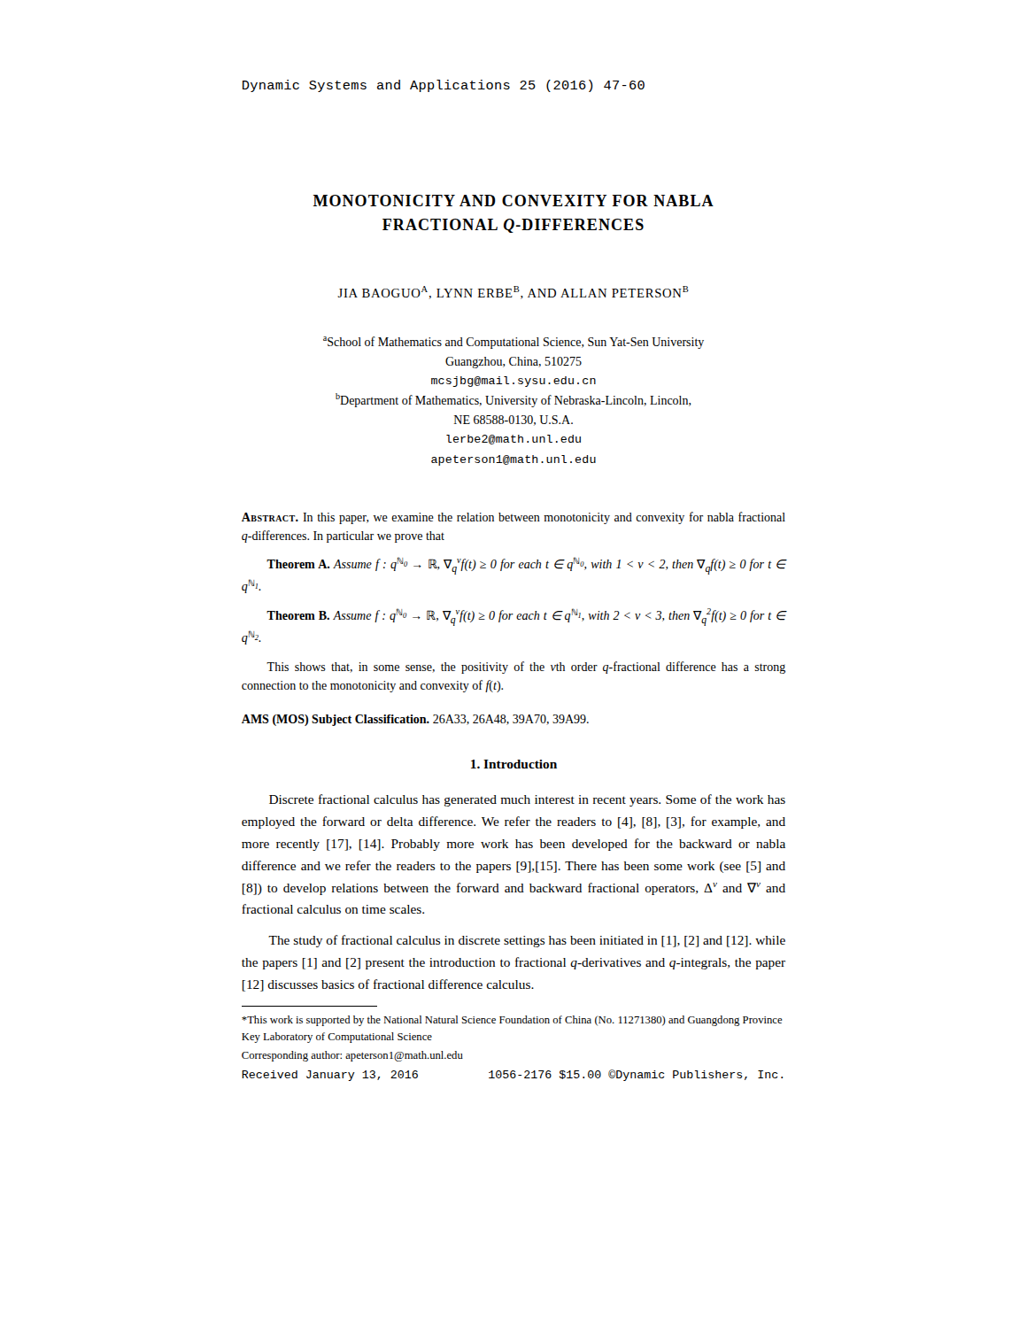Dynamic Systems and Applications 25 (2016) 47-60
Monotonicity and Convexity for Nabla
Fractional q-Differences
Jia Baoguoa, Lynn Erbeb, and Allan Petersonb
aSchool of Mathematics and Computational Science, Sun Yat-Sen University
Guangzhou, China, 510275
mcsjbg@mail.sysu.edu.cn
bDepartment of Mathematics, University of Nebraska-Lincoln, Lincoln,
NE 68588-0130, U.S.A.
lerbe2@math.unl.edu
apeterson1@math.unl.edu
Abstract. In this paper, we examine the relation between monotonicity and convexity for nabla fractional q-differences. In particular we prove that
Theorem A. Assume f : qℕ0 → ℝ, ∇qνf(t) ≥ 0 for each t ∈ qℕ0, with 1 < ν < 2, then ∇qf(t) ≥ 0 for t ∈ qℕ1.
Theorem B. Assume f : qℕ0 → ℝ, ∇qνf(t) ≥ 0 for each t ∈ qℕ1, with 2 < ν < 3, then ∇q2f(t) ≥ 0 for t ∈ qℕ2.
This shows that, in some sense, the positivity of the νth order q-fractional difference has a strong connection to the monotonicity and convexity of f(t).
AMS (MOS) Subject Classification. 26A33, 26A48, 39A70, 39A99.
1. Introduction
Discrete fractional calculus has generated much interest in recent years. Some of the work has employed the forward or delta difference. We refer the readers to [4], [8], [3], for example, and more recently [17], [14]. Probably more work has been developed for the backward or nabla difference and we refer the readers to the papers [9],[15]. There has been some work (see [5] and [8]) to develop relations between the forward and backward fractional operators, Δν and ∇ν and fractional calculus on time scales.
The study of fractional calculus in discrete settings has been initiated in [1], [2] and [12]. while the papers [1] and [2] present the introduction to fractional q-derivatives and q-integrals, the paper [12] discusses basics of fractional difference calculus.
*This work is supported by the National Natural Science Foundation of China (No. 11271380) and Guangdong Province Key Laboratory of Computational Science
Corresponding author: apeterson1@math.unl.edu
Received January 13, 2016 1056-2176 $15.00 ©Dynamic Publishers, Inc.